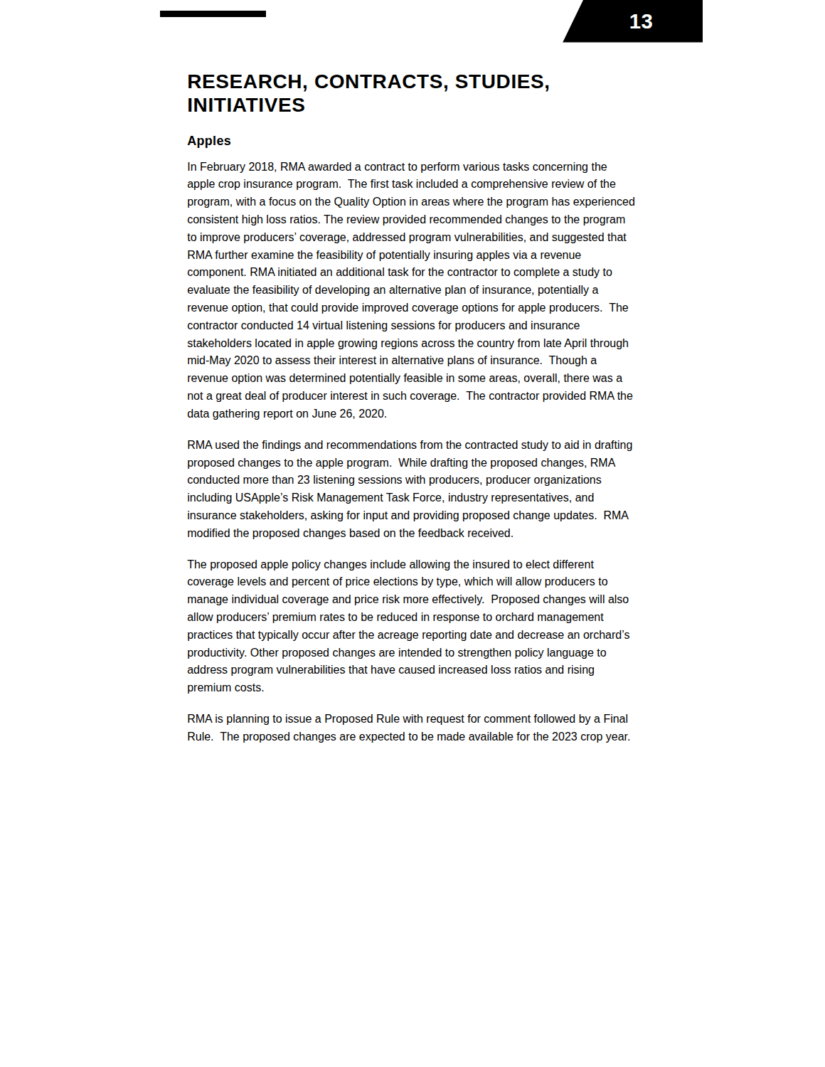13
RESEARCH, CONTRACTS, STUDIES,
INITIATIVES
Apples
In February 2018, RMA awarded a contract to perform various tasks concerning the apple crop insurance program. The first task included a comprehensive review of the program, with a focus on the Quality Option in areas where the program has experienced consistent high loss ratios. The review provided recommended changes to the program to improve producers’ coverage, addressed program vulnerabilities, and suggested that RMA further examine the feasibility of potentially insuring apples via a revenue component. RMA initiated an additional task for the contractor to complete a study to evaluate the feasibility of developing an alternative plan of insurance, potentially a revenue option, that could provide improved coverage options for apple producers. The contractor conducted 14 virtual listening sessions for producers and insurance stakeholders located in apple growing regions across the country from late April through mid-May 2020 to assess their interest in alternative plans of insurance. Though a revenue option was determined potentially feasible in some areas, overall, there was a not a great deal of producer interest in such coverage. The contractor provided RMA the data gathering report on June 26, 2020.
RMA used the findings and recommendations from the contracted study to aid in drafting proposed changes to the apple program. While drafting the proposed changes, RMA conducted more than 23 listening sessions with producers, producer organizations including USApple’s Risk Management Task Force, industry representatives, and insurance stakeholders, asking for input and providing proposed change updates. RMA modified the proposed changes based on the feedback received.
The proposed apple policy changes include allowing the insured to elect different coverage levels and percent of price elections by type, which will allow producers to manage individual coverage and price risk more effectively. Proposed changes will also allow producers’ premium rates to be reduced in response to orchard management practices that typically occur after the acreage reporting date and decrease an orchard’s productivity. Other proposed changes are intended to strengthen policy language to address program vulnerabilities that have caused increased loss ratios and rising premium costs.
RMA is planning to issue a Proposed Rule with request for comment followed by a Final Rule. The proposed changes are expected to be made available for the 2023 crop year.